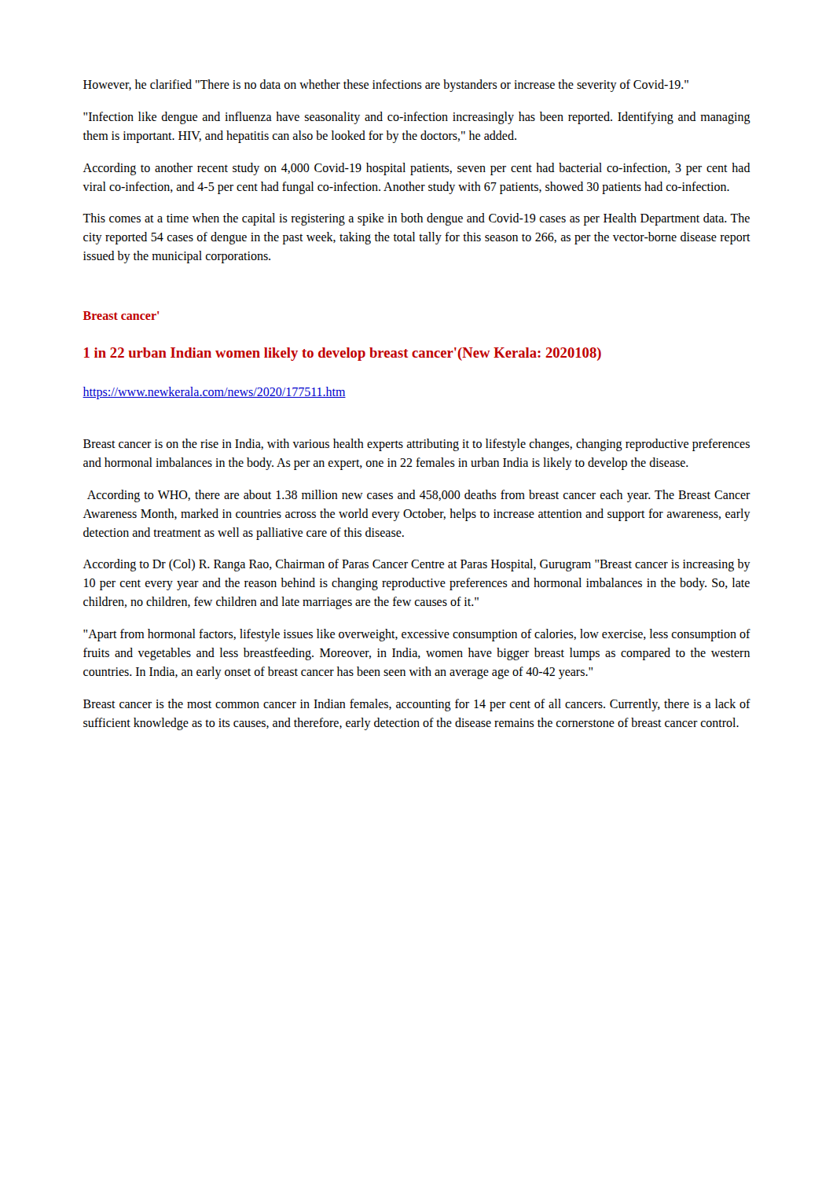However, he clarified "There is no data on whether these infections are bystanders or increase the severity of Covid-19."
"Infection like dengue and influenza have seasonality and co-infection increasingly has been reported. Identifying and managing them is important. HIV, and hepatitis can also be looked for by the doctors," he added.
According to another recent study on 4,000 Covid-19 hospital patients, seven per cent had bacterial co-infection, 3 per cent had viral co-infection, and 4-5 per cent had fungal co-infection. Another study with 67 patients, showed 30 patients had co-infection.
This comes at a time when the capital is registering a spike in both dengue and Covid-19 cases as per Health Department data. The city reported 54 cases of dengue in the past week, taking the total tally for this season to 266, as per the vector-borne disease report issued by the municipal corporations.
Breast cancer'
1 in 22 urban Indian women likely to develop breast cancer'(New Kerala: 2020108)
https://www.newkerala.com/news/2020/177511.htm
Breast cancer is on the rise in India, with various health experts attributing it to lifestyle changes, changing reproductive preferences and hormonal imbalances in the body. As per an expert, one in 22 females in urban India is likely to develop the disease.
According to WHO, there are about 1.38 million new cases and 458,000 deaths from breast cancer each year. The Breast Cancer Awareness Month, marked in countries across the world every October, helps to increase attention and support for awareness, early detection and treatment as well as palliative care of this disease.
According to Dr (Col) R. Ranga Rao, Chairman of Paras Cancer Centre at Paras Hospital, Gurugram "Breast cancer is increasing by 10 per cent every year and the reason behind is changing reproductive preferences and hormonal imbalances in the body. So, late children, no children, few children and late marriages are the few causes of it."
"Apart from hormonal factors, lifestyle issues like overweight, excessive consumption of calories, low exercise, less consumption of fruits and vegetables and less breastfeeding. Moreover, in India, women have bigger breast lumps as compared to the western countries. In India, an early onset of breast cancer has been seen with an average age of 40-42 years."
Breast cancer is the most common cancer in Indian females, accounting for 14 per cent of all cancers. Currently, there is a lack of sufficient knowledge as to its causes, and therefore, early detection of the disease remains the cornerstone of breast cancer control.